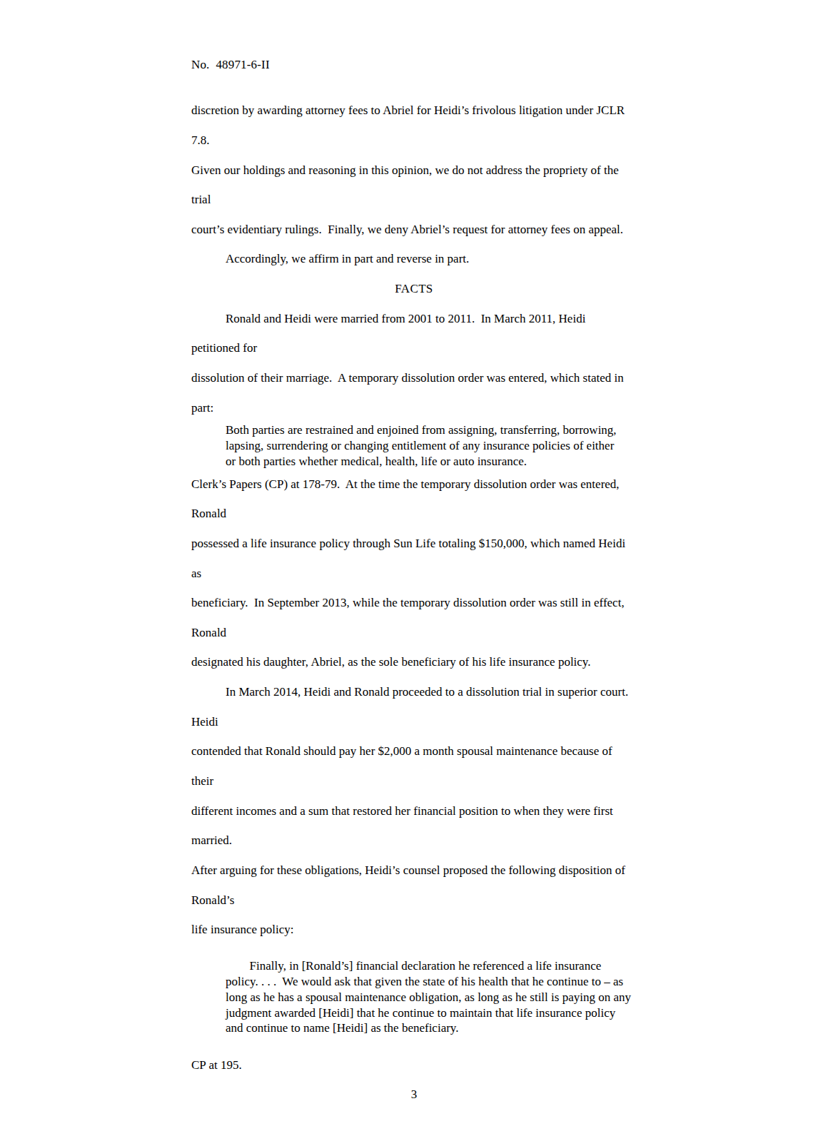No. 48971-6-II
discretion by awarding attorney fees to Abriel for Heidi’s frivolous litigation under JCLR 7.8.
Given our holdings and reasoning in this opinion, we do not address the propriety of the trial
court’s evidentiary rulings. Finally, we deny Abriel’s request for attorney fees on appeal.
Accordingly, we affirm in part and reverse in part.
FACTS
Ronald and Heidi were married from 2001 to 2011. In March 2011, Heidi petitioned for
dissolution of their marriage. A temporary dissolution order was entered, which stated in part:
Both parties are restrained and enjoined from assigning, transferring, borrowing,
lapsing, surrendering or changing entitlement of any insurance policies of either
or both parties whether medical, health, life or auto insurance.
Clerk’s Papers (CP) at 178-79. At the time the temporary dissolution order was entered, Ronald
possessed a life insurance policy through Sun Life totaling $150,000, which named Heidi as
beneficiary. In September 2013, while the temporary dissolution order was still in effect, Ronald
designated his daughter, Abriel, as the sole beneficiary of his life insurance policy.
In March 2014, Heidi and Ronald proceeded to a dissolution trial in superior court. Heidi
contended that Ronald should pay her $2,000 a month spousal maintenance because of their
different incomes and a sum that restored her financial position to when they were first married.
After arguing for these obligations, Heidi’s counsel proposed the following disposition of Ronald’s
life insurance policy:
Finally, in [Ronald’s] financial declaration he referenced a life insurance
policy. . . . We would ask that given the state of his health that he continue to – as
long as he has a spousal maintenance obligation, as long as he still is paying on any
judgment awarded [Heidi] that he continue to maintain that life insurance policy
and continue to name [Heidi] as the beneficiary.
CP at 195.
3